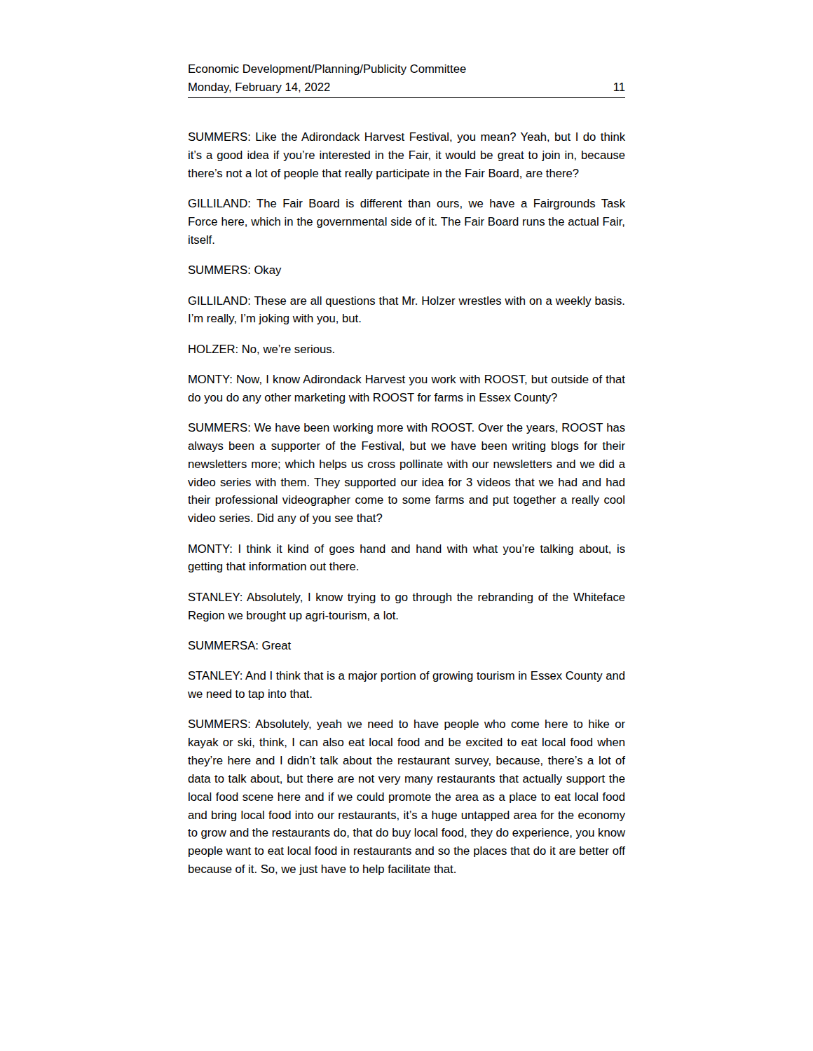Economic Development/Planning/Publicity Committee
Monday, February 14, 2022
11
SUMMERS: Like the Adirondack Harvest Festival, you mean? Yeah, but I do think it’s a good idea if you’re interested in the Fair, it would be great to join in, because there’s not a lot of people that really participate in the Fair Board, are there?
GILLILAND: The Fair Board is different than ours, we have a Fairgrounds Task Force here, which in the governmental side of it. The Fair Board runs the actual Fair, itself.
SUMMERS: Okay
GILLILAND: These are all questions that Mr. Holzer wrestles with on a weekly basis. I’m really, I’m joking with you, but.
HOLZER: No, we’re serious.
MONTY: Now, I know Adirondack Harvest you work with ROOST, but outside of that do you do any other marketing with ROOST for farms in Essex County?
SUMMERS: We have been working more with ROOST. Over the years, ROOST has always been a supporter of the Festival, but we have been writing blogs for their newsletters more; which helps us cross pollinate with our newsletters and we did a video series with them. They supported our idea for 3 videos that we had and had their professional videographer come to some farms and put together a really cool video series. Did any of you see that?
MONTY: I think it kind of goes hand and hand with what you’re talking about, is getting that information out there.
STANLEY: Absolutely, I know trying to go through the rebranding of the Whiteface Region we brought up agri-tourism, a lot.
SUMMERSA: Great
STANLEY: And I think that is a major portion of growing tourism in Essex County and we need to tap into that.
SUMMERS: Absolutely, yeah we need to have people who come here to hike or kayak or ski, think, I can also eat local food and be excited to eat local food when they’re here and I didn’t talk about the restaurant survey, because, there’s a lot of data to talk about, but there are not very many restaurants that actually support the local food scene here and if we could promote the area as a place to eat local food and bring local food into our restaurants, it’s a huge untapped area for the economy to grow and the restaurants do, that do buy local food, they do experience, you know people want to eat local food in restaurants and so the places that do it are better off because of it. So, we just have to help facilitate that.